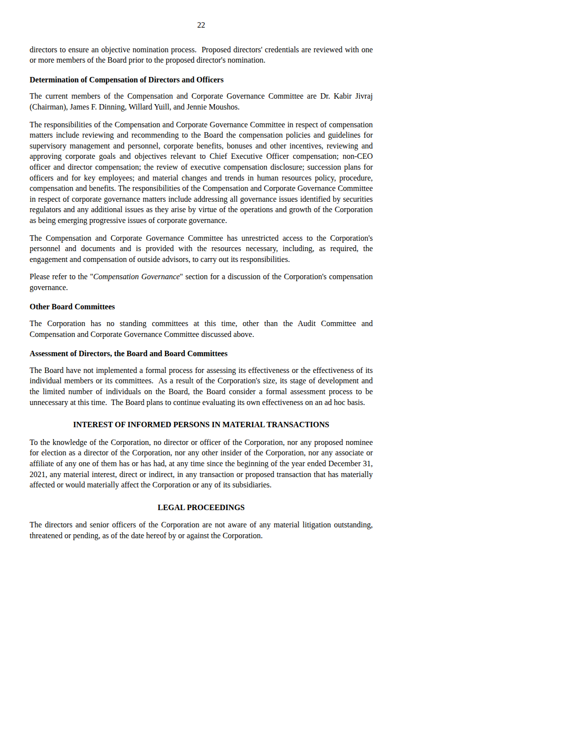22
directors to ensure an objective nomination process. Proposed directors' credentials are reviewed with one or more members of the Board prior to the proposed director's nomination.
Determination of Compensation of Directors and Officers
The current members of the Compensation and Corporate Governance Committee are Dr. Kabir Jivraj (Chairman), James F. Dinning, Willard Yuill, and Jennie Moushos.
The responsibilities of the Compensation and Corporate Governance Committee in respect of compensation matters include reviewing and recommending to the Board the compensation policies and guidelines for supervisory management and personnel, corporate benefits, bonuses and other incentives, reviewing and approving corporate goals and objectives relevant to Chief Executive Officer compensation; non-CEO officer and director compensation; the review of executive compensation disclosure; succession plans for officers and for key employees; and material changes and trends in human resources policy, procedure, compensation and benefits. The responsibilities of the Compensation and Corporate Governance Committee in respect of corporate governance matters include addressing all governance issues identified by securities regulators and any additional issues as they arise by virtue of the operations and growth of the Corporation as being emerging progressive issues of corporate governance.
The Compensation and Corporate Governance Committee has unrestricted access to the Corporation's personnel and documents and is provided with the resources necessary, including, as required, the engagement and compensation of outside advisors, to carry out its responsibilities.
Please refer to the "Compensation Governance" section for a discussion of the Corporation's compensation governance.
Other Board Committees
The Corporation has no standing committees at this time, other than the Audit Committee and Compensation and Corporate Governance Committee discussed above.
Assessment of Directors, the Board and Board Committees
The Board have not implemented a formal process for assessing its effectiveness or the effectiveness of its individual members or its committees. As a result of the Corporation's size, its stage of development and the limited number of individuals on the Board, the Board consider a formal assessment process to be unnecessary at this time. The Board plans to continue evaluating its own effectiveness on an ad hoc basis.
Interest of Informed Persons in Material Transactions
To the knowledge of the Corporation, no director or officer of the Corporation, nor any proposed nominee for election as a director of the Corporation, nor any other insider of the Corporation, nor any associate or affiliate of any one of them has or has had, at any time since the beginning of the year ended December 31, 2021, any material interest, direct or indirect, in any transaction or proposed transaction that has materially affected or would materially affect the Corporation or any of its subsidiaries.
Legal Proceedings
The directors and senior officers of the Corporation are not aware of any material litigation outstanding, threatened or pending, as of the date hereof by or against the Corporation.